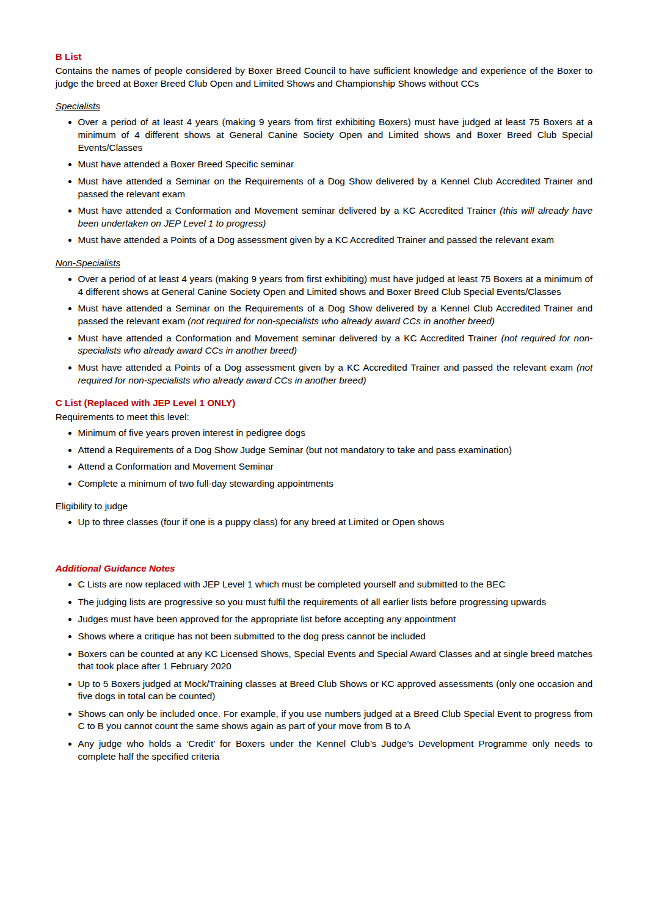B List
Contains the names of people considered by Boxer Breed Council to have sufficient knowledge and experience of the Boxer to judge the breed at Boxer Breed Club Open and Limited Shows and Championship Shows without CCs
Specialists
Over a period of at least 4 years (making 9 years from first exhibiting Boxers) must have judged at least 75 Boxers at a minimum of 4 different shows at General Canine Society Open and Limited shows and Boxer Breed Club Special Events/Classes
Must have attended a Boxer Breed Specific seminar
Must have attended a Seminar on the Requirements of a Dog Show delivered by a Kennel Club Accredited Trainer and passed the relevant exam
Must have attended a Conformation and Movement seminar delivered by a KC Accredited Trainer (this will already have been undertaken on JEP Level 1 to progress)
Must have attended a Points of a Dog assessment given by a KC Accredited Trainer and passed the relevant exam
Non-Specialists
Over a period of at least 4 years (making 9 years from first exhibiting) must have judged at least 75 Boxers at a minimum of 4 different shows at General Canine Society Open and Limited shows and Boxer Breed Club Special Events/Classes
Must have attended a Seminar on the Requirements of a Dog Show delivered by a Kennel Club Accredited Trainer and passed the relevant exam (not required for non-specialists who already award CCs in another breed)
Must have attended a Conformation and Movement seminar delivered by a KC Accredited Trainer (not required for non-specialists who already award CCs in another breed)
Must have attended a Points of a Dog assessment given by a KC Accredited Trainer and passed the relevant exam (not required for non-specialists who already award CCs in another breed)
C List (Replaced with JEP Level 1 ONLY)
Requirements to meet this level:
Minimum of five years proven interest in pedigree dogs
Attend a Requirements of a Dog Show Judge Seminar (but not mandatory to take and pass examination)
Attend a Conformation and Movement Seminar
Complete a minimum of two full-day stewarding appointments
Eligibility to judge
Up to three classes (four if one is a puppy class) for any breed at Limited or Open shows
Additional Guidance Notes
C Lists are now replaced with JEP Level 1 which must be completed yourself and submitted to the BEC
The judging lists are progressive so you must fulfil the requirements of all earlier lists before progressing upwards
Judges must have been approved for the appropriate list before accepting any appointment
Shows where a critique has not been submitted to the dog press cannot be included
Boxers can be counted at any KC Licensed Shows, Special Events and Special Award Classes and at single breed matches that took place after 1 February 2020
Up to 5 Boxers judged at Mock/Training classes at Breed Club Shows or KC approved assessments (only one occasion and five dogs in total can be counted)
Shows can only be included once. For example, if you use numbers judged at a Breed Club Special Event to progress from C to B you cannot count the same shows again as part of your move from B to A
Any judge who holds a ‘Credit’ for Boxers under the Kennel Club’s Judge’s Development Programme only needs to complete half the specified criteria